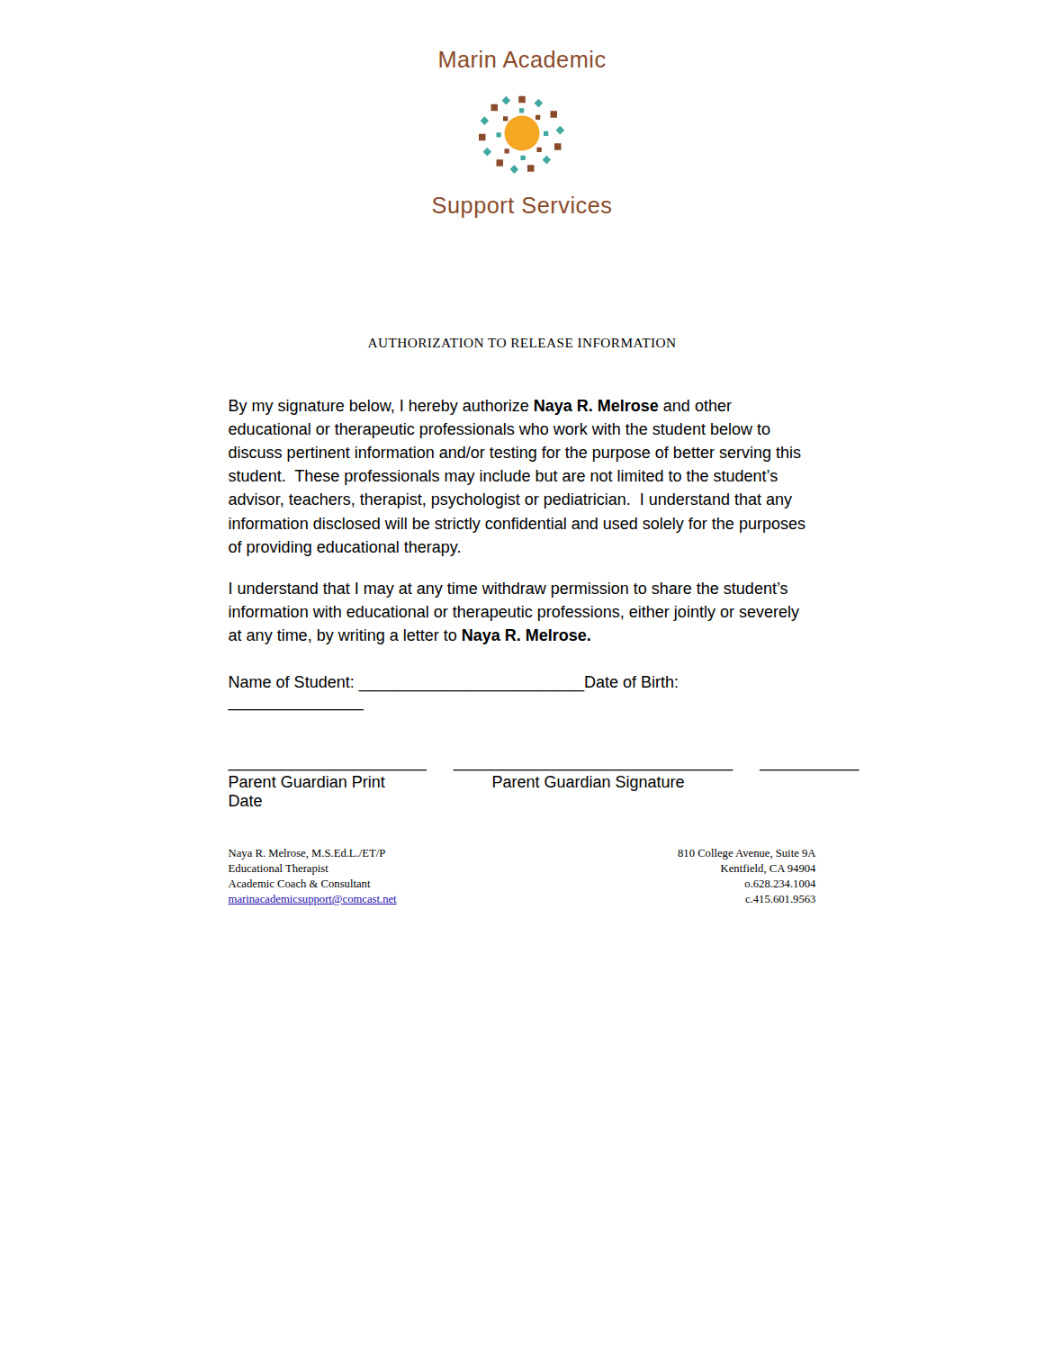Marin Academic
Support Services
AUTHORIZATION TO RELEASE INFORMATION
By my signature below, I hereby authorize Naya R. Melrose and other educational or therapeutic professionals who work with the student below to discuss pertinent information and/or testing for the purpose of better serving this student. These professionals may include but are not limited to the student’s advisor, teachers, therapist, psychologist or pediatrician. I understand that any information disclosed will be strictly confidential and used solely for the purposes of providing educational therapy.
I understand that I may at any time withdraw permission to share the student’s information with educational or therapeutic professions, either jointly or severely at any time, by writing a letter to Naya R. Melrose.
Name of Student: _________________________Date of Birth: _______________
______________________ _______________________________ ___________
Parent Guardian Print Parent Guardian Signature Date
Naya R. Melrose, M.S.Ed.L./ET/P
Educational Therapist
Academic Coach & Consultant
marinacademicsupport@comcast.net
810 College Avenue, Suite 9A
Kentfield, CA 94904
o.628.234.1004
c.415.601.9563